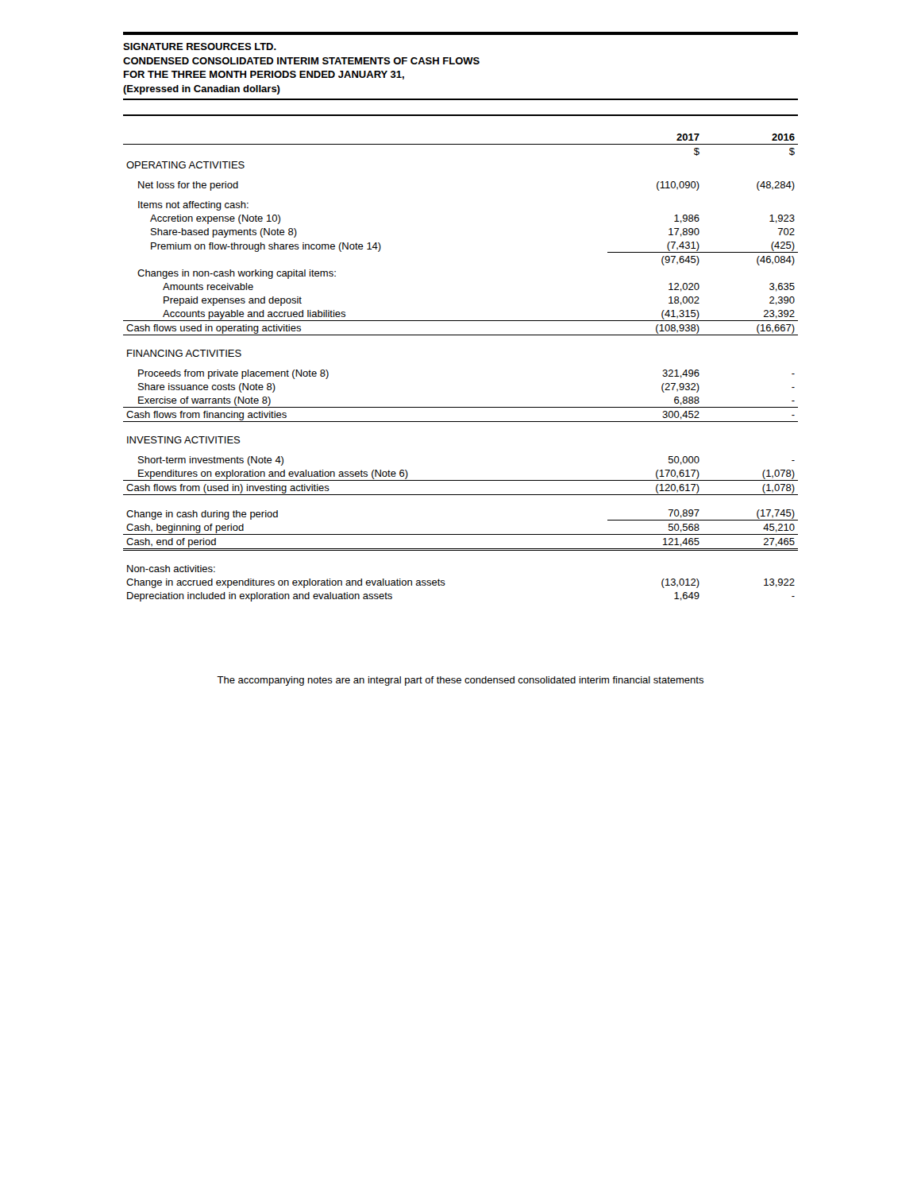SIGNATURE RESOURCES LTD.
CONDENSED CONSOLIDATED INTERIM STATEMENTS OF CASH FLOWS
FOR THE THREE MONTH PERIODS ENDED JANUARY 31,
(Expressed in Canadian dollars)
| | 2017 | 2016 |
| | $ | $ |
| OPERATING ACTIVITIES | | |
| Net loss for the period | (110,090) | (48,284) |
| Items not affecting cash: | | |
| Accretion expense (Note 10) | 1,986 | 1,923 |
| Share-based payments (Note 8) | 17,890 | 702 |
| Premium on flow-through shares income (Note 14) | (7,431) | (425) |
| | (97,645) | (46,084) |
| Changes in non-cash working capital items: | | |
| Amounts receivable | 12,020 | 3,635 |
| Prepaid expenses and deposit | 18,002 | 2,390 |
| Accounts payable and accrued liabilities | (41,315) | 23,392 |
| Cash flows used in operating activities | (108,938) | (16,667) |
| FINANCING ACTIVITIES | | |
| Proceeds from private placement (Note 8) | 321,496 | - |
| Share issuance costs (Note 8) | (27,932) | - |
| Exercise of warrants (Note 8) | 6,888 | - |
| Cash flows from financing activities | 300,452 | - |
| INVESTING ACTIVITIES | | |
| Short-term investments (Note 4) | 50,000 | - |
| Expenditures on exploration and evaluation assets (Note 6) | (170,617) | (1,078) |
| Cash flows from (used in) investing activities | (120,617) | (1,078) |
| Change in cash during the period | 70,897 | (17,745) |
| Cash, beginning of period | 50,568 | 45,210 |
| Cash, end of period | 121,465 | 27,465 |
| Non-cash activities: | | |
| Change in accrued expenditures on exploration and evaluation assets | (13,012) | 13,922 |
| Depreciation included in exploration and evaluation assets | 1,649 | - |
The accompanying notes are an integral part of these condensed consolidated interim financial statements